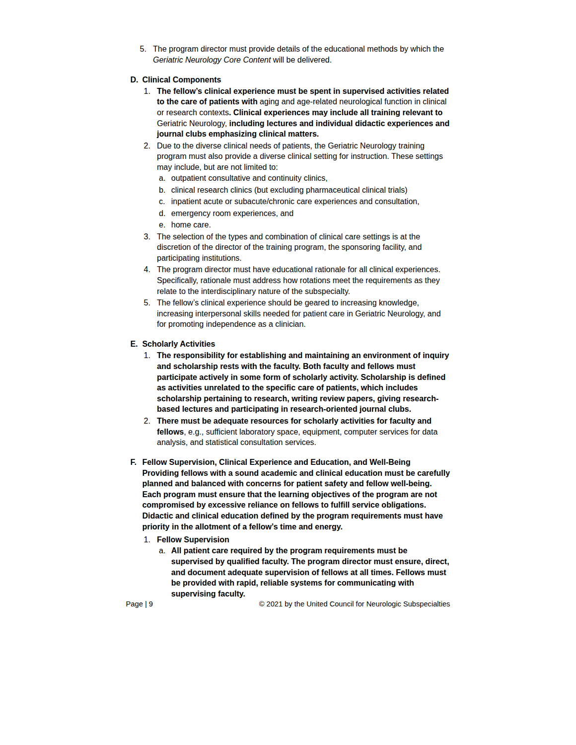5. The program director must provide details of the educational methods by which the Geriatric Neurology Core Content will be delivered.
D. Clinical Components
1. The fellow’s clinical experience must be spent in supervised activities related to the care of patients with aging and age-related neurological function in clinical or research contexts. Clinical experiences may include all training relevant to Geriatric Neurology, including lectures and individual didactic experiences and journal clubs emphasizing clinical matters.
2. Due to the diverse clinical needs of patients, the Geriatric Neurology training program must also provide a diverse clinical setting for instruction. These settings may include, but are not limited to:
a. outpatient consultative and continuity clinics,
b. clinical research clinics (but excluding pharmaceutical clinical trials)
c. inpatient acute or subacute/chronic care experiences and consultation,
d. emergency room experiences, and
e. home care.
3. The selection of the types and combination of clinical care settings is at the discretion of the director of the training program, the sponsoring facility, and participating institutions.
4. The program director must have educational rationale for all clinical experiences. Specifically, rationale must address how rotations meet the requirements as they relate to the interdisciplinary nature of the subspecialty.
5. The fellow’s clinical experience should be geared to increasing knowledge, increasing interpersonal skills needed for patient care in Geriatric Neurology, and for promoting independence as a clinician.
E. Scholarly Activities
1. The responsibility for establishing and maintaining an environment of inquiry and scholarship rests with the faculty. Both faculty and fellows must participate actively in some form of scholarly activity. Scholarship is defined as activities unrelated to the specific care of patients, which includes scholarship pertaining to research, writing review papers, giving research-based lectures and participating in research-oriented journal clubs.
2. There must be adequate resources for scholarly activities for faculty and fellows, e.g., sufficient laboratory space, equipment, computer services for data analysis, and statistical consultation services.
F. Fellow Supervision, Clinical Experience and Education, and Well-Being
Providing fellows with a sound academic and clinical education must be carefully planned and balanced with concerns for patient safety and fellow well-being. Each program must ensure that the learning objectives of the program are not compromised by excessive reliance on fellows to fulfill service obligations. Didactic and clinical education defined by the program requirements must have priority in the allotment of a fellow’s time and energy.
1. Fellow Supervision
a. All patient care required by the program requirements must be supervised by qualified faculty. The program director must ensure, direct, and document adequate supervision of fellows at all times. Fellows must be provided with rapid, reliable systems for communicating with supervising faculty.
Page | 9
© 2021 by the United Council for Neurologic Subspecialties